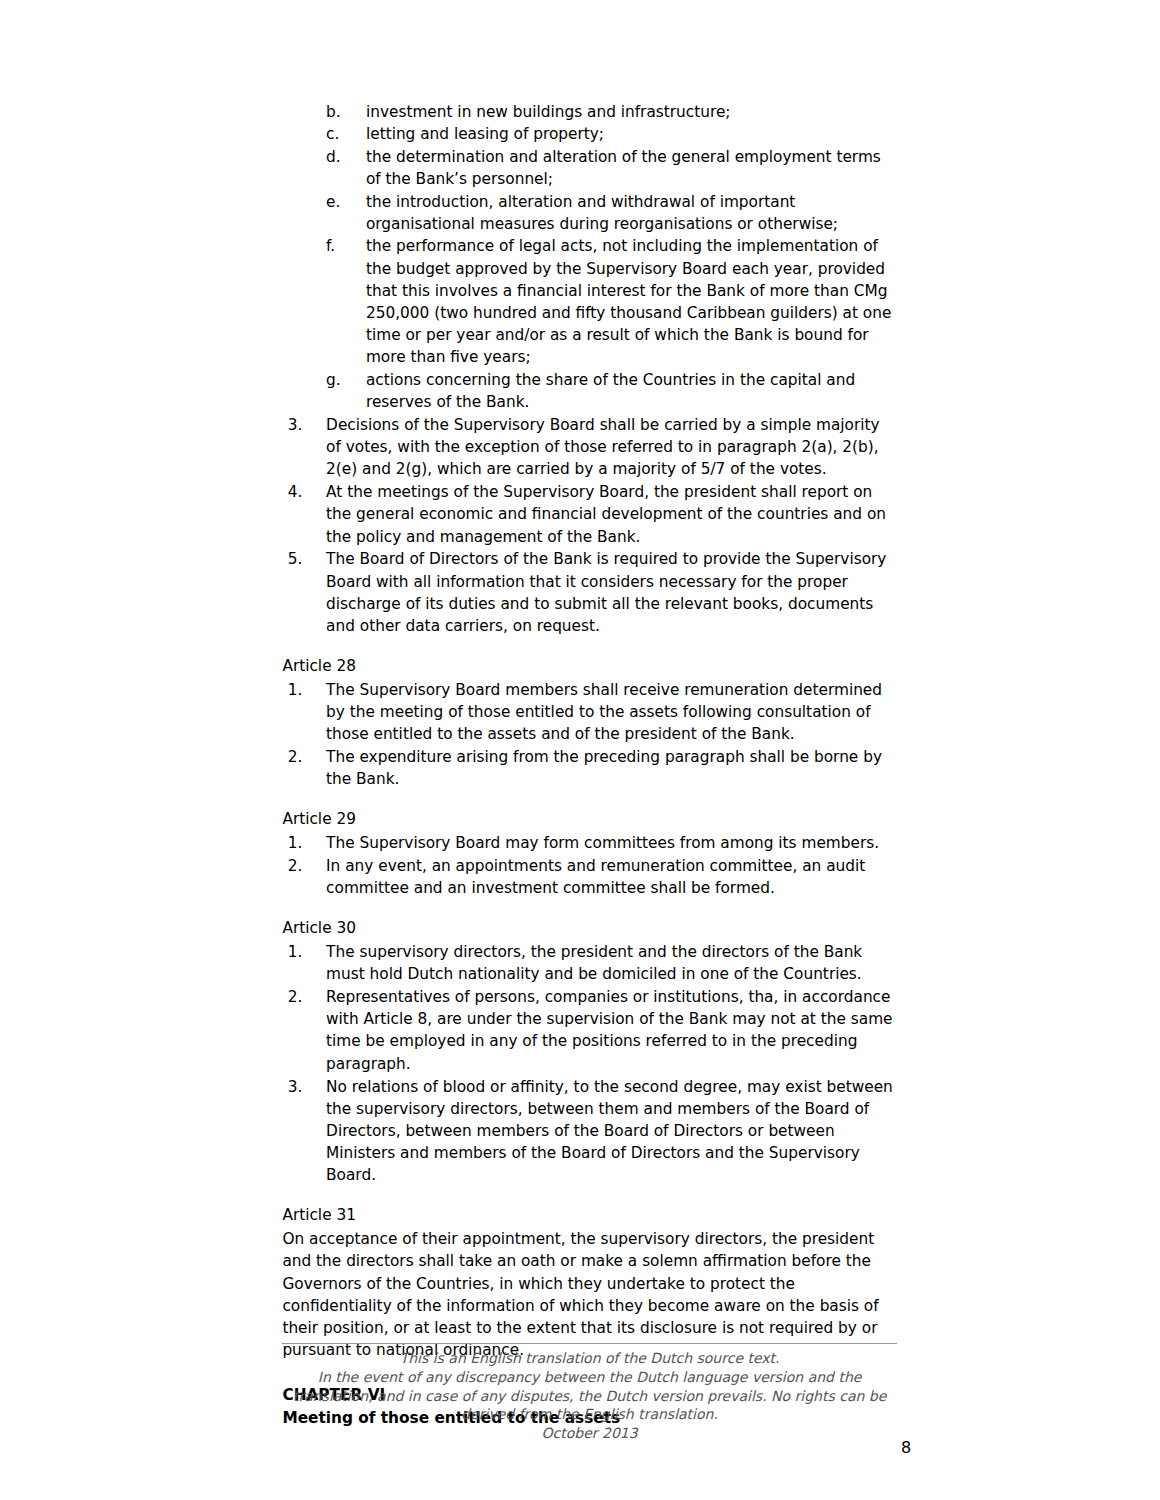b. investment in new buildings and infrastructure;
c. letting and leasing of property;
d. the determination and alteration of the general employment terms of the Bank’s personnel;
e. the introduction, alteration and withdrawal of important organisational measures during reorganisations or otherwise;
f. the performance of legal acts, not including the implementation of the budget approved by the Supervisory Board each year, provided that this involves a financial interest for the Bank of more than CMg 250,000 (two hundred and fifty thousand Caribbean guilders) at one time or per year and/or as a result of which the Bank is bound for more than five years;
g. actions concerning the share of the Countries in the capital and reserves of the Bank.
3. Decisions of the Supervisory Board shall be carried by a simple majority of votes, with the exception of those referred to in paragraph 2(a), 2(b), 2(e) and 2(g), which are carried by a majority of 5/7 of the votes.
4. At the meetings of the Supervisory Board, the president shall report on the general economic and financial development of the countries and on the policy and management of the Bank.
5. The Board of Directors of the Bank is required to provide the Supervisory Board with all information that it considers necessary for the proper discharge of its duties and to submit all the relevant books, documents and other data carriers, on request.
Article 28
1. The Supervisory Board members shall receive remuneration determined by the meeting of those entitled to the assets following consultation of those entitled to the assets and of the president of the Bank.
2. The expenditure arising from the preceding paragraph shall be borne by the Bank.
Article 29
1. The Supervisory Board may form committees from among its members.
2. In any event, an appointments and remuneration committee, an audit committee and an investment committee shall be formed.
Article 30
1. The supervisory directors, the president and the directors of the Bank must hold Dutch nationality and be domiciled in one of the Countries.
2. Representatives of persons, companies or institutions, tha, in accordance with Article 8, are under the supervision of the Bank may not at the same time be employed in any of the positions referred to in the preceding paragraph.
3. No relations of blood or affinity, to the second degree, may exist between the supervisory directors, between them and members of the Board of Directors, between members of the Board of Directors or between Ministers and members of the Board of Directors and the Supervisory Board.
Article 31
On acceptance of their appointment, the supervisory directors, the president and the directors shall take an oath or make a solemn affirmation before the Governors of the Countries, in which they undertake to protect the confidentiality of the information of which they become aware on the basis of their position, or at least to the extent that its disclosure is not required by or pursuant to national ordinance.
CHAPTER VI
Meeting of those entitled to the assets
This is an English translation of the Dutch source text.
In the event of any discrepancy between the Dutch language version and the translation, and in case of any disputes, the Dutch version prevails. No rights can be derived from the English translation.
October 2013
8